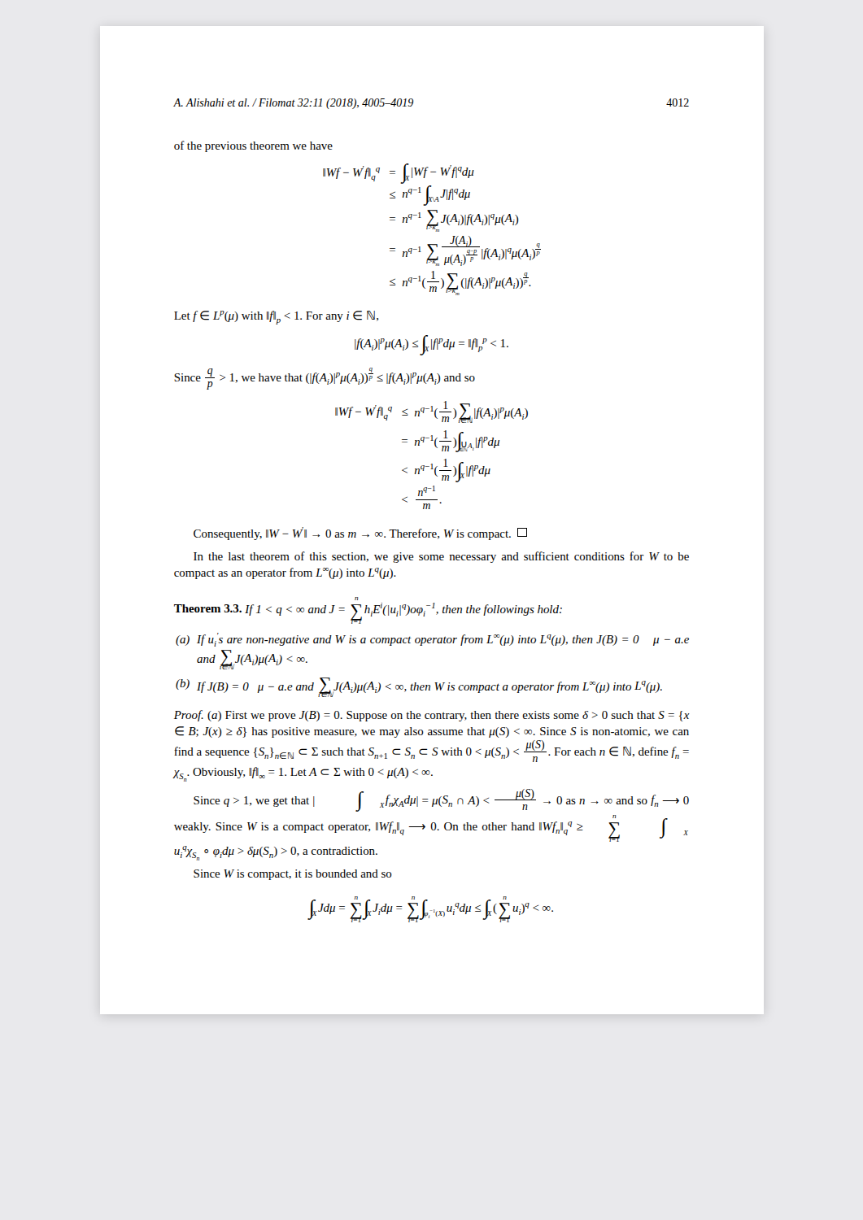A. Alishahi et al. / Filomat 32:11 (2018), 4005–4019 4012
of the previous theorem we have
| ‖ Wf − W ′ f ‖ q q | = | ∫ X / Wf − W ′ f / q dμ |
| | ≤ | n q −1 ∫ X \ A J / f / q dμ |
| | = | n q −1 ∑ i > k m J ( A i )/ f ( A i )/ q μ ( A i ) |
| | = | n q −1 ∑ i > k m J ( A i ) μ ( A i ) q − p p / f ( A i )/ q μ ( A i ) q p |
| | ≤ | n q −1 ( 1 m ) ∑ i > k m (/ f ( A i )/ p μ ( A i )) q p . |
Let f ∈ Lp(μ) with ‖f‖p < 1. For any i ∈ ℕ,
|f(Ai)|pμ(Ai) ≤ ∫X|f|pdμ = ‖f‖pp < 1.
Since qp > 1, we have that (|f(Ai)|pμ(Ai))qp ≤ |f(Ai)|pμ(Ai) and so
| ‖ Wf − W ′ f ‖ q q | ≤ | n q −1 ( 1 m ) ∑ i ∈ℕ / f ( A i )/ p μ ( A i ) |
| | = | n q −1 ( 1 m ) ∫ ∪ i ∈ℕ A i / f / p dμ |
| | < | n q −1 ( 1 m ) ∫ X / f / p dμ |
| | < | n q −1 m . |
Consequently, ‖W − W′‖ → 0 as m → ∞. Therefore, W is compact.
In the last theorem of this section, we give some necessary and sufficient conditions for W to be compact as an operator from L∞(μ) into Lq(μ).
Theorem 3.3. If 1 < q < ∞ and J = n∑i=1 hiEi(|ui|q)oφi−1, then the followings hold:
If ui′s are non-negative and W is a compact operator from L∞(μ) into Lq(μ), then J(B) = 0 μ − a.e and ∑i∈ℕ J(Ai)μ(Ai) < ∞.
If J(B) = 0 μ − a.e and ∑i∈ℕ J(Ai)μ(Ai) < ∞, then W is compact a operator from L∞(μ) into Lq(μ).
Proof. (a) First we prove J(B) = 0. Suppose on the contrary, then there exists some δ > 0 such that S = {x ∈ B; J(x) ≥ δ} has positive measure, we may also assume that μ(S) < ∞. Since S is non-atomic, we can find a sequence {Sn}n∈ℕ ⊂ Σ such that Sn+1 ⊂ Sn ⊂ S with 0 < μ(Sn) < μ(S) n. For each n ∈ ℕ, define fn = χSn. Obviously, ‖f‖∞ = 1. Let A ⊂ Σ with 0 < μ(A) < ∞.
Since q > 1, we get that | ∫X fnχAdμ| = μ(Sn ∩ A) < μ(S) n → 0 as n → ∞ and so fn ⟶ 0 weakly. Since W is a compact operator, ‖Wfn‖q ⟶ 0. On the other hand ‖Wfn‖qq ≥ n∑i=1∫X uiqχSn ∘ φidμ > δμ(Sn) > 0, a contradiction.
Since W is compact, it is bounded and so
∫X Jdμ = n∑i=1∫X Jidμ = n∑i=1∫φi−1(X) uiqdμ ≤ ∫X(n∑i=1 ui)q < ∞.